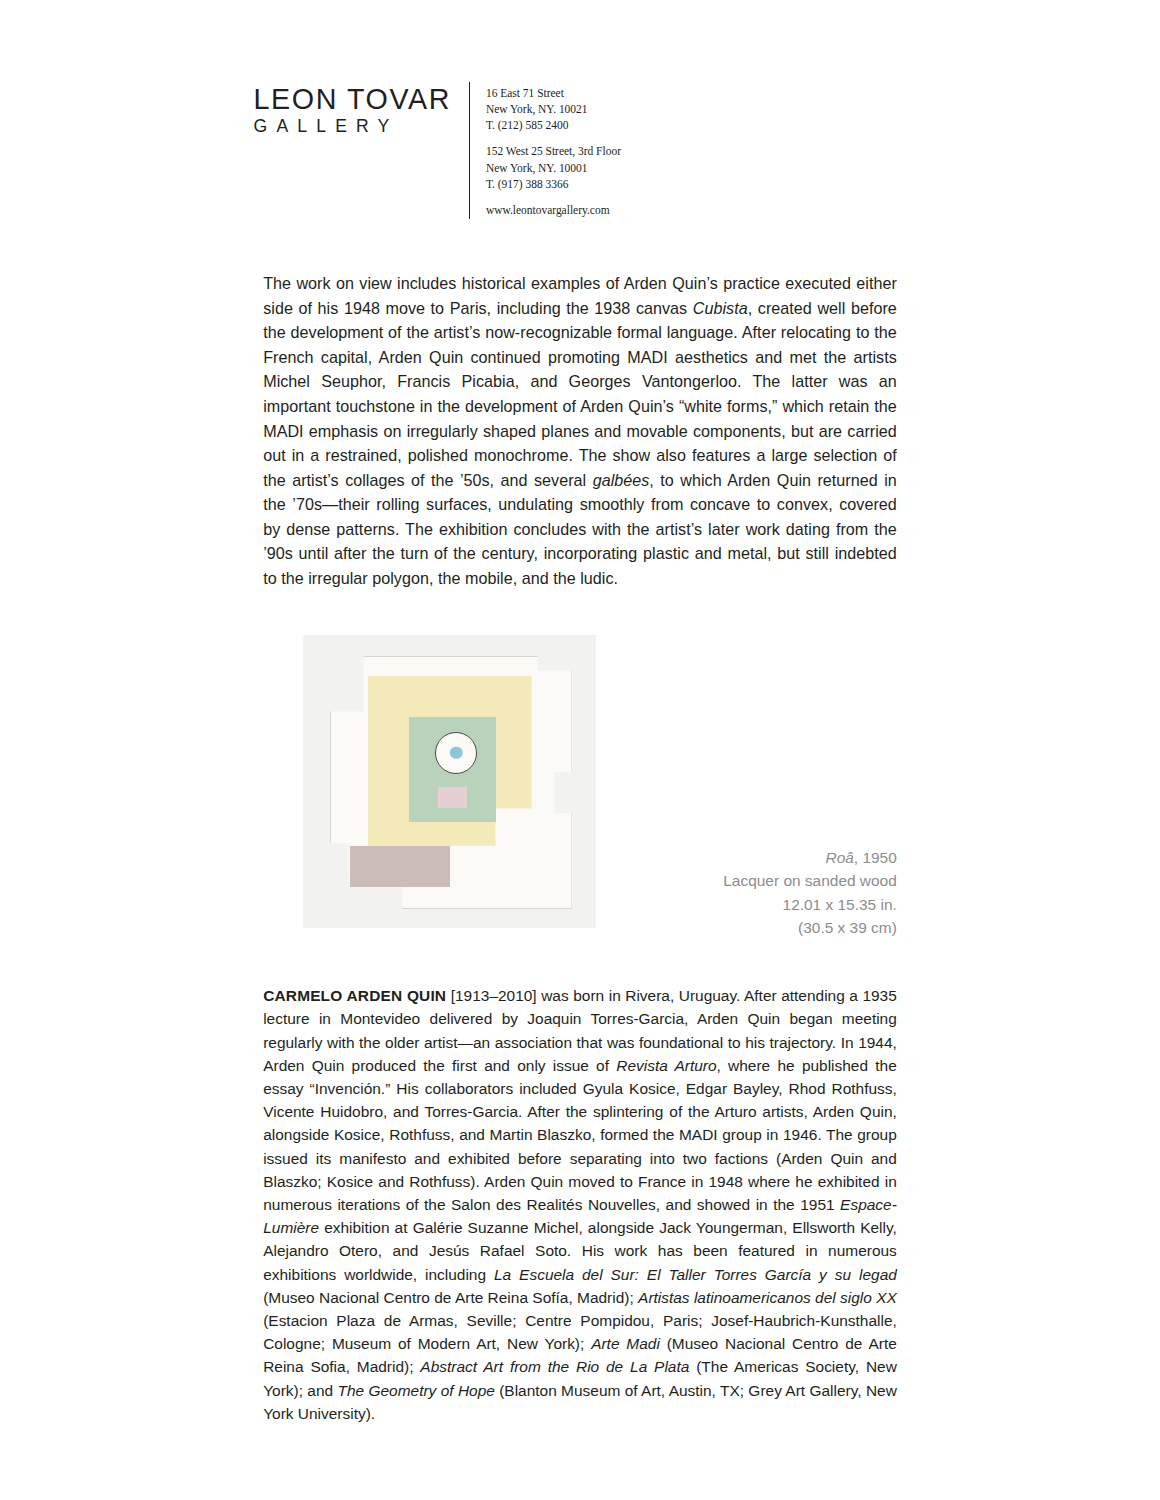LEON TOVAR
GALLERY
16 East 71 Street
New York, NY. 10021
T. (212) 585 2400
152 West 25 Street, 3rd Floor
New York, NY. 10001
T. (917) 388 3366
www.leontovargallery.com
The work on view includes historical examples of Arden Quin’s practice executed either side of his 1948 move to Paris, including the 1938 canvas Cubista, created well before the development of the artist’s now-recognizable formal language. After relocating to the French capital, Arden Quin continued promoting MADI aesthetics and met the artists Michel Seuphor, Francis Picabia, and Georges Vantongerloo. The latter was an important touchstone in the development of Arden Quin’s “white forms,” which retain the MADI emphasis on irregularly shaped planes and movable components, but are carried out in a restrained, polished monochrome. The show also features a large selection of the artist’s collages of the ’50s, and several galbées, to which Arden Quin returned in the ’70s—their rolling surfaces, undulating smoothly from concave to convex, covered by dense patterns. The exhibition concludes with the artist’s later work dating from the ’90s until after the turn of the century, incorporating plastic and metal, but still indebted to the irregular polygon, the mobile, and the ludic.
Roâ, 1950
Lacquer on sanded wood
12.01 x 15.35 in.
(30.5 x 39 cm)
CARMELO ARDEN QUIN [1913–2010] was born in Rivera, Uruguay. After attending a 1935 lecture in Montevideo delivered by Joaquin Torres-Garcia, Arden Quin began meeting regularly with the older artist—an association that was foundational to his trajectory. In 1944, Arden Quin produced the first and only issue of Revista Arturo, where he published the essay “Invención.” His collaborators included Gyula Kosice, Edgar Bayley, Rhod Rothfuss, Vicente Huidobro, and Torres-Garcia. After the splintering of the Arturo artists, Arden Quin, alongside Kosice, Rothfuss, and Martin Blaszko, formed the MADI group in 1946. The group issued its manifesto and exhibited before separating into two factions (Arden Quin and Blaszko; Kosice and Rothfuss). Arden Quin moved to France in 1948 where he exhibited in numerous iterations of the Salon des Realités Nouvelles, and showed in the 1951 Espace-Lumière exhibition at Galérie Suzanne Michel, alongside Jack Youngerman, Ellsworth Kelly, Alejandro Otero, and Jesús Rafael Soto. His work has been featured in numerous exhibitions worldwide, including La Escuela del Sur: El Taller Torres García y su legad (Museo Nacional Centro de Arte Reina Sofía, Madrid); Artistas latinoamericanos del siglo XX (Estacion Plaza de Armas, Seville; Centre Pompidou, Paris; Josef-Haubrich-Kunsthalle, Cologne; Museum of Modern Art, New York); Arte Madi (Museo Nacional Centro de Arte Reina Sofia, Madrid); Abstract Art from the Rio de La Plata (The Americas Society, New York); and The Geometry of Hope (Blanton Museum of Art, Austin, TX; Grey Art Gallery, New York University).